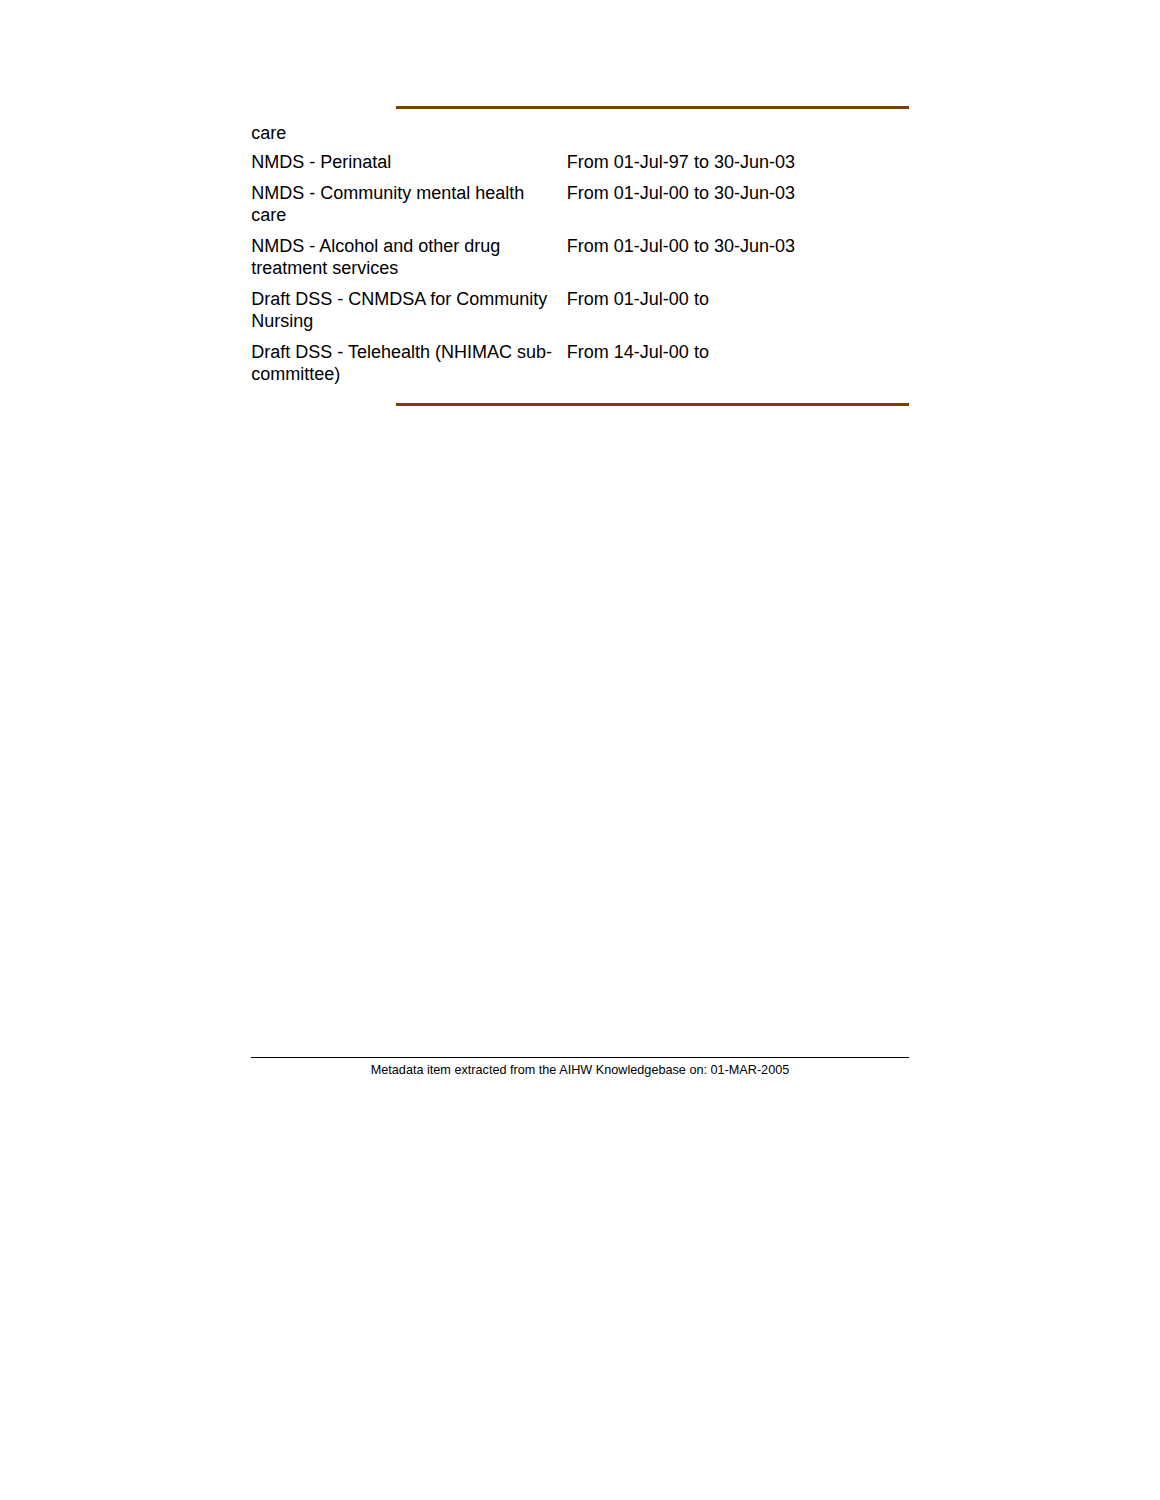care
| NMDS - Perinatal | From 01-Jul-97 to 30-Jun-03 |
| NMDS - Community mental health care | From 01-Jul-00 to 30-Jun-03 |
| NMDS - Alcohol and other drug treatment services | From 01-Jul-00 to 30-Jun-03 |
| Draft DSS - CNMDSA for Community Nursing | From 01-Jul-00 to |
| Draft DSS - Telehealth (NHIMAC sub-committee) | From 14-Jul-00 to |
Metadata item extracted from the AIHW Knowledgebase on: 01-MAR-2005